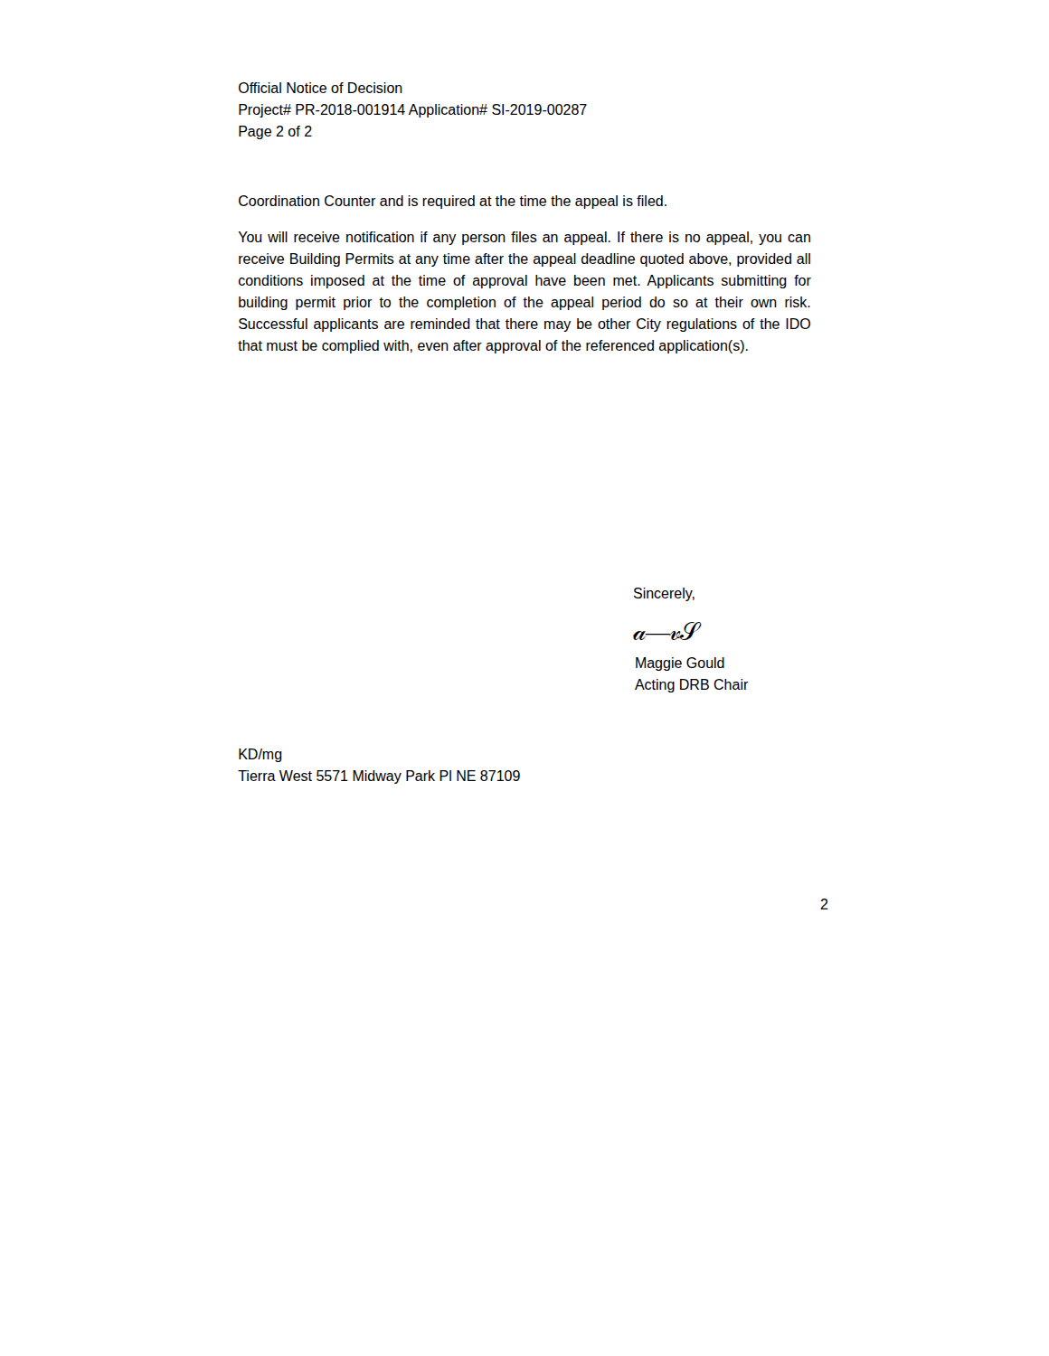Official Notice of Decision
Project# PR-2018-001914 Application# SI-2019-00287
Page 2 of 2
Coordination Counter and is required at the time the appeal is filed.
You will receive notification if any person files an appeal. If there is no appeal, you can receive Building Permits at any time after the appeal deadline quoted above, provided all conditions imposed at the time of approval have been met. Applicants submitting for building permit prior to the completion of the appeal period do so at their own risk. Successful applicants are reminded that there may be other City regulations of the IDO that must be complied with, even after approval of the referenced application(s).
Sincerely,
𝒶—𝓋𝒮
Maggie Gould
Acting DRB Chair
KD/mg
Tierra West 5571 Midway Park Pl NE 87109
2